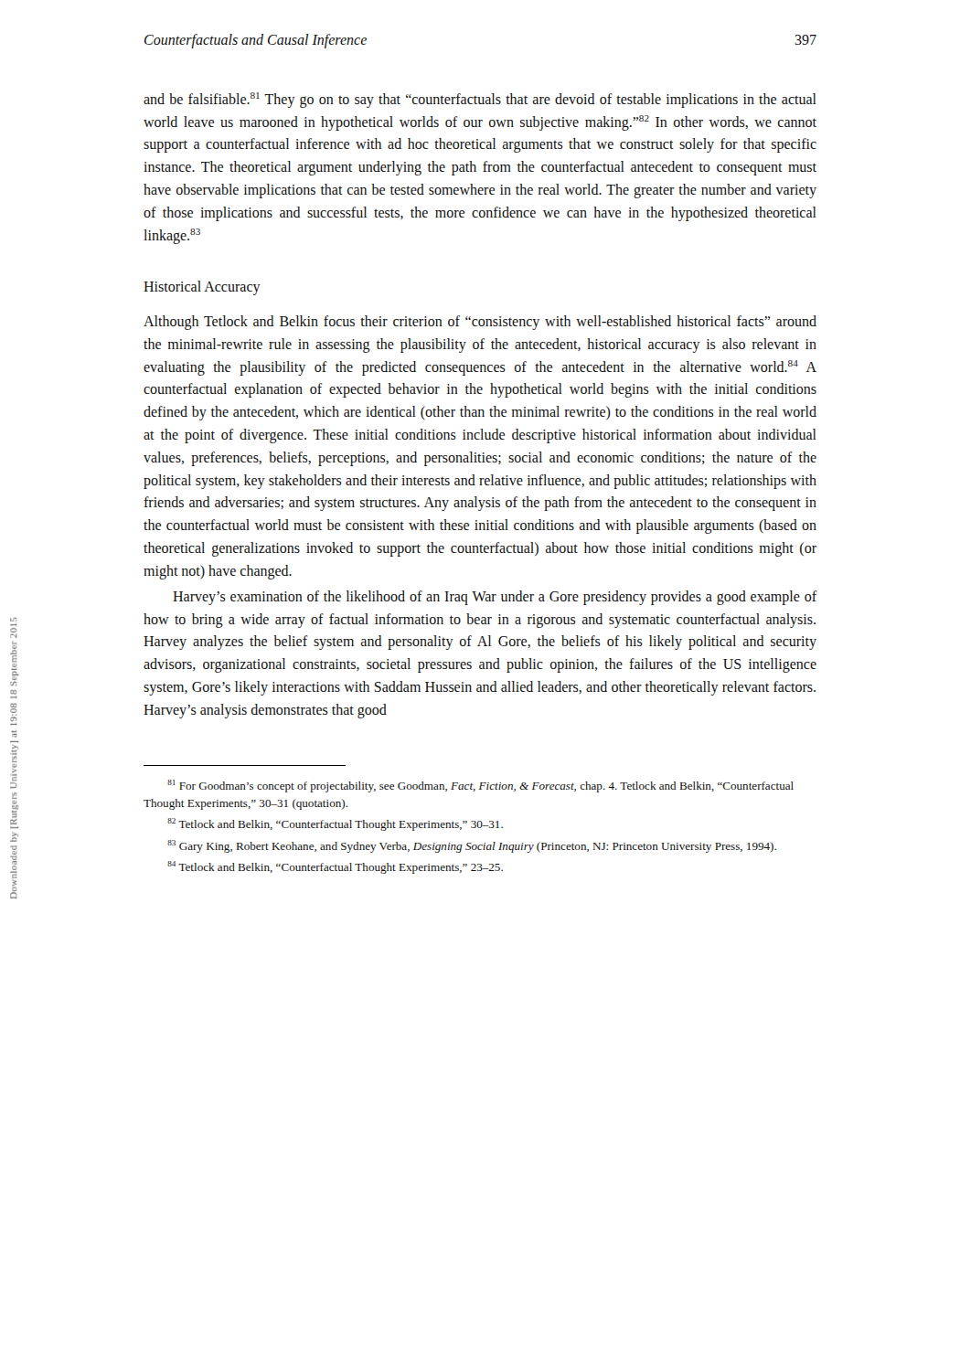Downloaded by [Rutgers University] at 19:08 18 September 2015
Counterfactuals and Causal Inference 397
and be falsifiable.81 They go on to say that “counterfactuals that are devoid of testable implications in the actual world leave us marooned in hypothetical worlds of our own subjective making.”82 In other words, we cannot support a counterfactual inference with ad hoc theoretical arguments that we construct solely for that specific instance. The theoretical argument underlying the path from the counterfactual antecedent to consequent must have observable implications that can be tested somewhere in the real world. The greater the number and variety of those implications and successful tests, the more confidence we can have in the hypothesized theoretical linkage.83
Historical Accuracy
Although Tetlock and Belkin focus their criterion of “consistency with well-established historical facts” around the minimal-rewrite rule in assessing the plausibility of the antecedent, historical accuracy is also relevant in evaluating the plausibility of the predicted consequences of the antecedent in the alternative world.84 A counterfactual explanation of expected behavior in the hypothetical world begins with the initial conditions defined by the antecedent, which are identical (other than the minimal rewrite) to the conditions in the real world at the point of divergence. These initial conditions include descriptive historical information about individual values, preferences, beliefs, perceptions, and personalities; social and economic conditions; the nature of the political system, key stakeholders and their interests and relative influence, and public attitudes; relationships with friends and adversaries; and system structures. Any analysis of the path from the antecedent to the consequent in the counterfactual world must be consistent with these initial conditions and with plausible arguments (based on theoretical generalizations invoked to support the counterfactual) about how those initial conditions might (or might not) have changed.
Harvey’s examination of the likelihood of an Iraq War under a Gore presidency provides a good example of how to bring a wide array of factual information to bear in a rigorous and systematic counterfactual analysis. Harvey analyzes the belief system and personality of Al Gore, the beliefs of his likely political and security advisors, organizational constraints, societal pressures and public opinion, the failures of the US intelligence system, Gore’s likely interactions with Saddam Hussein and allied leaders, and other theoretically relevant factors. Harvey’s analysis demonstrates that good
81 For Goodman’s concept of projectability, see Goodman, Fact, Fiction, & Forecast, chap. 4. Tetlock and Belkin, “Counterfactual Thought Experiments,” 30–31 (quotation).
82 Tetlock and Belkin, “Counterfactual Thought Experiments,” 30–31.
83 Gary King, Robert Keohane, and Sydney Verba, Designing Social Inquiry (Princeton, NJ: Princeton University Press, 1994).
84 Tetlock and Belkin, “Counterfactual Thought Experiments,” 23–25.